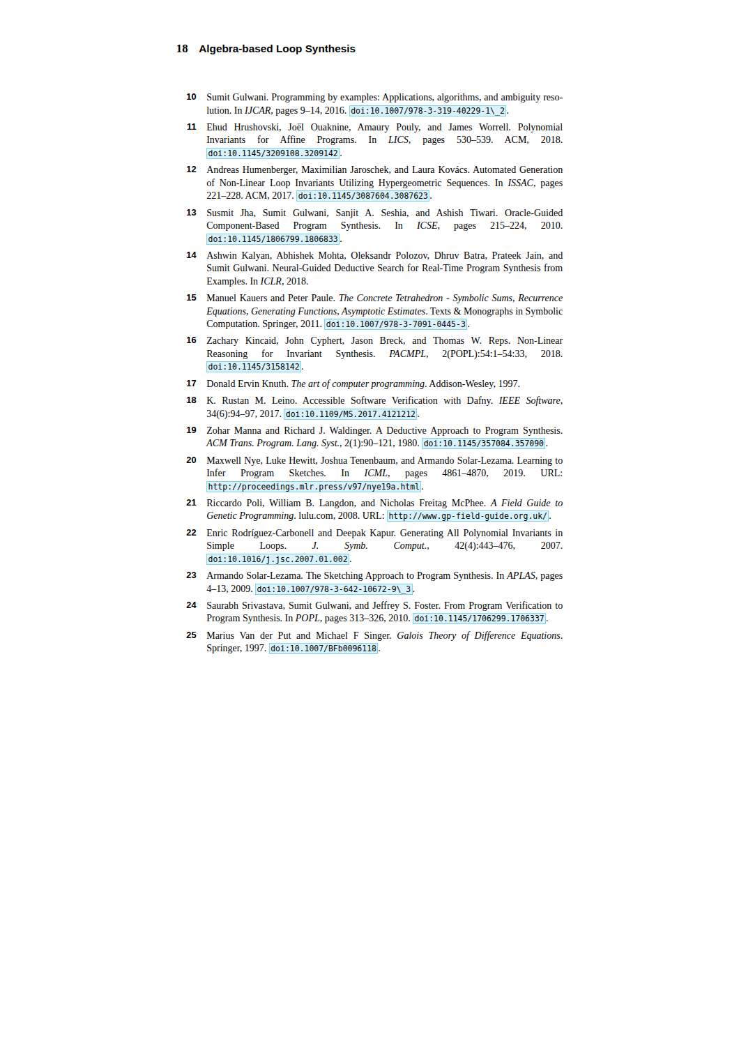18 Algebra-based Loop Synthesis
Sumit Gulwani. Programming by examples: Applications, algorithms, and ambiguity resolution. In IJCAR, pages 9–14, 2016. doi:10.1007/978-3-319-40229-1\_2.
Ehud Hrushovski, Joël Ouaknine, Amaury Pouly, and James Worrell. Polynomial Invariants for Affine Programs. In LICS, pages 530–539. ACM, 2018. doi:10.1145/3209108.3209142.
Andreas Humenberger, Maximilian Jaroschek, and Laura Kovács. Automated Generation of Non-Linear Loop Invariants Utilizing Hypergeometric Sequences. In ISSAC, pages 221–228. ACM, 2017. doi:10.1145/3087604.3087623.
Susmit Jha, Sumit Gulwani, Sanjit A. Seshia, and Ashish Tiwari. Oracle-Guided Component-Based Program Synthesis. In ICSE, pages 215–224, 2010. doi:10.1145/1806799.1806833.
Ashwin Kalyan, Abhishek Mohta, Oleksandr Polozov, Dhruv Batra, Prateek Jain, and Sumit Gulwani. Neural-Guided Deductive Search for Real-Time Program Synthesis from Examples. In ICLR, 2018.
Manuel Kauers and Peter Paule. The Concrete Tetrahedron - Symbolic Sums, Recurrence Equations, Generating Functions, Asymptotic Estimates. Texts & Monographs in Symbolic Computation. Springer, 2011. doi:10.1007/978-3-7091-0445-3.
Zachary Kincaid, John Cyphert, Jason Breck, and Thomas W. Reps. Non-Linear Reasoning for Invariant Synthesis. PACMPL, 2(POPL):54:1–54:33, 2018. doi:10.1145/3158142.
Donald Ervin Knuth. The art of computer programming. Addison-Wesley, 1997.
K. Rustan M. Leino. Accessible Software Verification with Dafny. IEEE Software, 34(6):94–97, 2017. doi:10.1109/MS.2017.4121212.
Zohar Manna and Richard J. Waldinger. A Deductive Approach to Program Synthesis. ACM Trans. Program. Lang. Syst., 2(1):90–121, 1980. doi:10.1145/357084.357090.
Maxwell Nye, Luke Hewitt, Joshua Tenenbaum, and Armando Solar-Lezama. Learning to Infer Program Sketches. In ICML, pages 4861–4870, 2019. URL: http://proceedings.mlr.press/v97/nye19a.html.
Riccardo Poli, William B. Langdon, and Nicholas Freitag McPhee. A Field Guide to Genetic Programming. lulu.com, 2008. URL: http://www.gp-field-guide.org.uk/.
Enric Rodríguez-Carbonell and Deepak Kapur. Generating All Polynomial Invariants in Simple Loops. J. Symb. Comput., 42(4):443–476, 2007. doi:10.1016/j.jsc.2007.01.002.
Armando Solar-Lezama. The Sketching Approach to Program Synthesis. In APLAS, pages 4–13, 2009. doi:10.1007/978-3-642-10672-9\_3.
Saurabh Srivastava, Sumit Gulwani, and Jeffrey S. Foster. From Program Verification to Program Synthesis. In POPL, pages 313–326, 2010. doi:10.1145/1706299.1706337.
Marius Van der Put and Michael F Singer. Galois Theory of Difference Equations. Springer, 1997. doi:10.1007/BFb0096118.